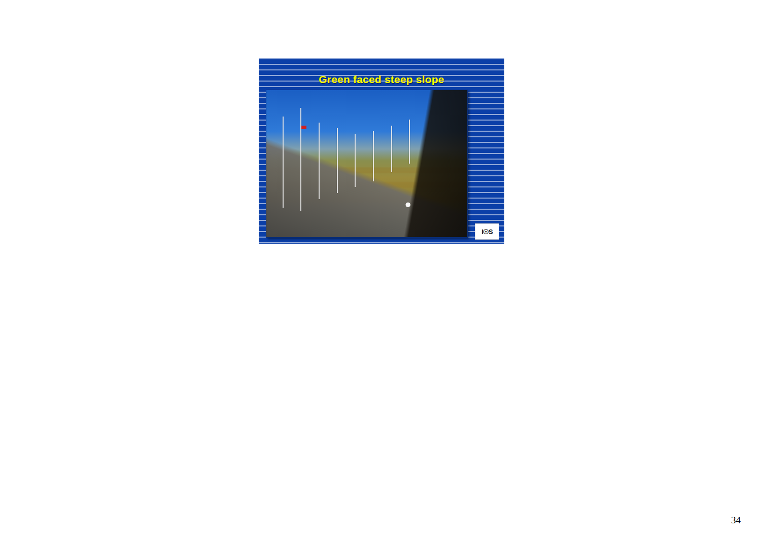Green faced steep slope
I☉S
34